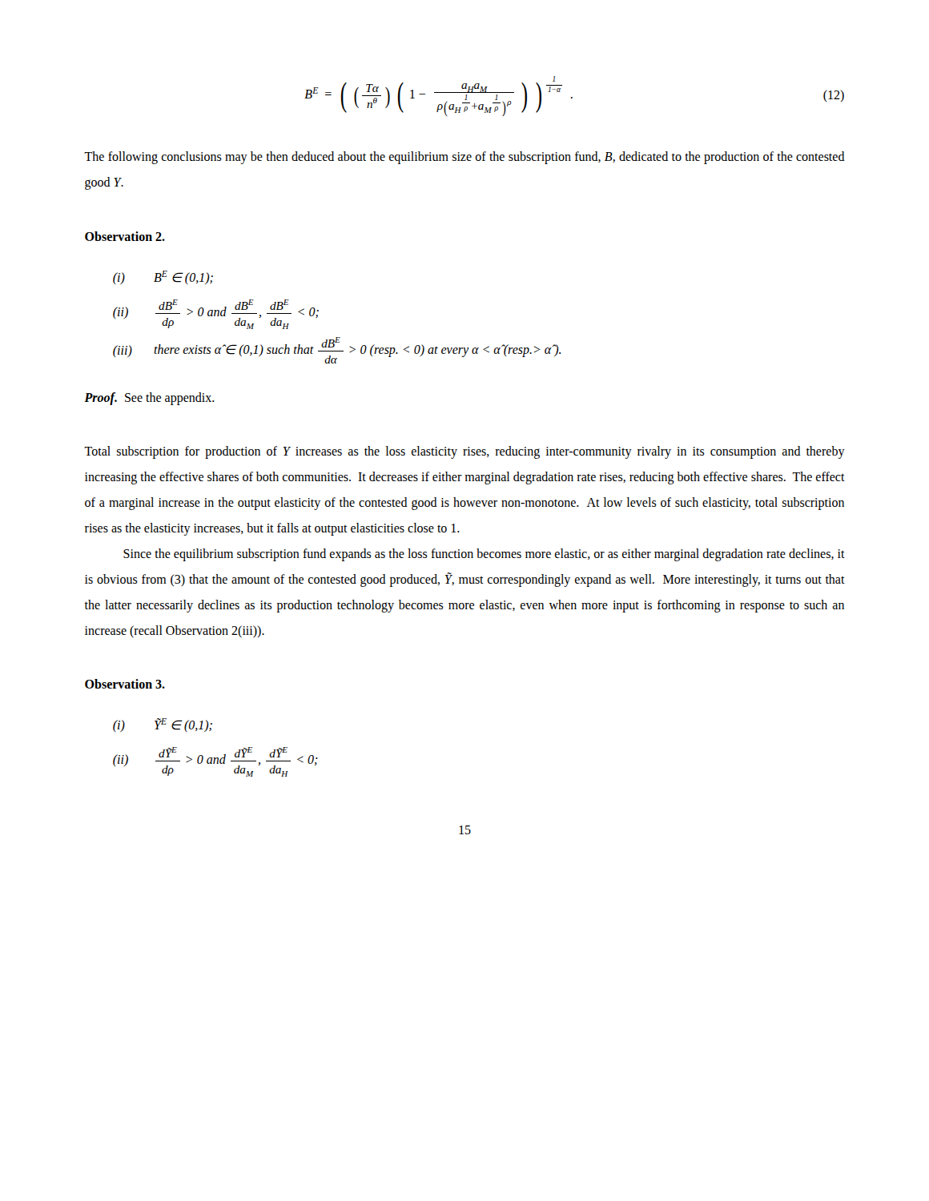BE = ( (Tα nθ) ( 1 − aHaM ρ(aH1 ρ+aM1 ρ)ρ ) ) 11−α .
(12)
The following conclusions may be then deduced about the equilibrium size of the subscription fund, B, dedicated to the production of the contested good Y.
Observation 2.
(i) BE ∈ (0,1);
(ii) dBE dρ > 0 and dBE daM, dBE daH < 0;
(iii) there exists α̂ ∈ (0,1) such that dBE dα > 0 (resp. < 0) at every α < α̂ (resp.> α̂ ).
Proof. See the appendix.
Total subscription for production of Y increases as the loss elasticity rises, reducing inter-community rivalry in its consumption and thereby increasing the effective shares of both communities. It decreases if either marginal degradation rate rises, reducing both effective shares. The effect of a marginal increase in the output elasticity of the contested good is however non-monotone. At low levels of such elasticity, total subscription rises as the elasticity increases, but it falls at output elasticities close to 1.
Since the equilibrium subscription fund expands as the loss function becomes more elastic, or as either marginal degradation rate declines, it is obvious from (3) that the amount of the contested good produced, Ỹ, must correspondingly expand as well. More interestingly, it turns out that the latter necessarily declines as its production technology becomes more elastic, even when more input is forthcoming in response to such an increase (recall Observation 2(iii)).
Observation 3.
(i) ỸE ∈ (0,1);
(ii) dỸE dρ > 0 and dỸE daM, dỸE daH < 0;
15